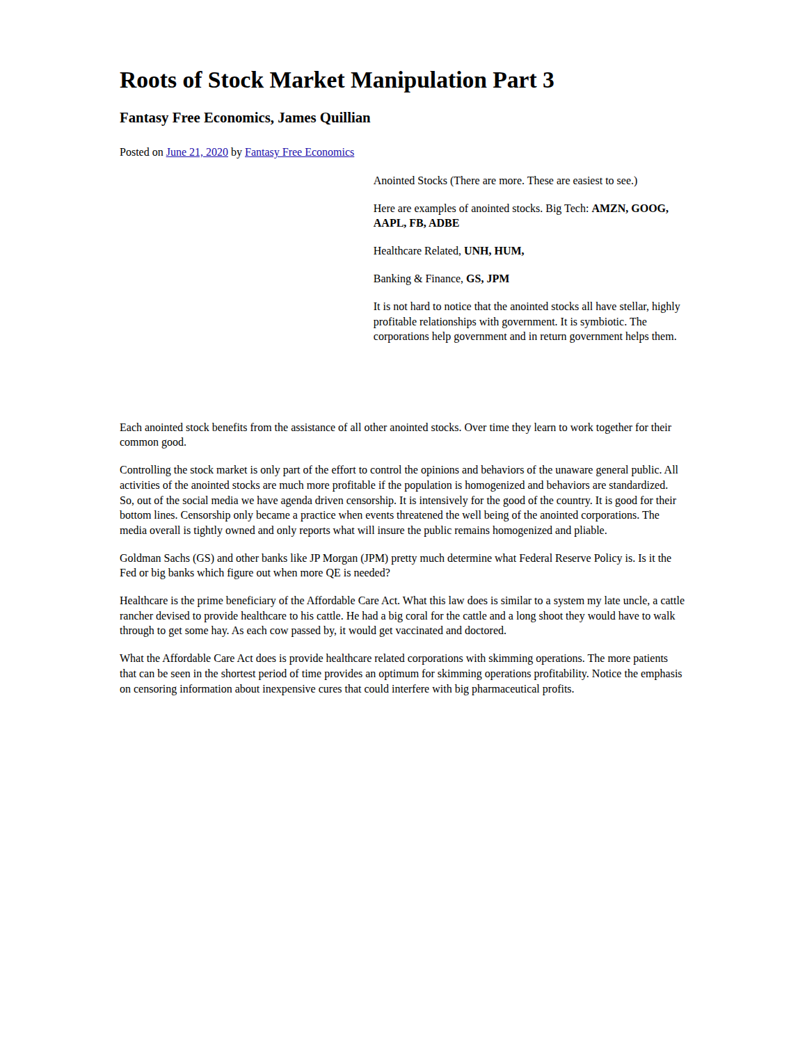Roots of Stock Market Manipulation Part 3
Fantasy Free Economics, James Quillian
Posted on June 21, 2020 by Fantasy Free Economics
Anointed Stocks (There are more. These are easiest to see.)
Here are examples of anointed stocks. Big Tech: AMZN, GOOG, AAPL, FB, ADBE
Healthcare Related, UNH, HUM,
Banking & Finance, GS, JPM
It is not hard to notice that the anointed stocks all have stellar, highly profitable relationships with government. It is symbiotic. The corporations help government and in return government helps them.
Each anointed stock benefits from the assistance of all other anointed stocks. Over time they learn to work together for their common good.
Controlling the stock market is only part of the effort to control the opinions and behaviors of the unaware general public. All activities of the anointed stocks are much more profitable if the population is homogenized and behaviors are standardized. So, out of the social media we have agenda driven censorship. It is intensively for the good of the country. It is good for their bottom lines. Censorship only became a practice when events threatened the well being of the anointed corporations. The media overall is tightly owned and only reports what will insure the public remains homogenized and pliable.
Goldman Sachs (GS) and other banks like JP Morgan (JPM) pretty much determine what Federal Reserve Policy is. Is it the Fed or big banks which figure out when more QE is needed?
Healthcare is the prime beneficiary of the Affordable Care Act. What this law does is similar to a system my late uncle, a cattle rancher devised to provide healthcare to his cattle. He had a big coral for the cattle and a long shoot they would have to walk through to get some hay. As each cow passed by, it would get vaccinated and doctored.
What the Affordable Care Act does is provide healthcare related corporations with skimming operations. The more patients that can be seen in the shortest period of time provides an optimum for skimming operations profitability. Notice the emphasis on censoring information about inexpensive cures that could interfere with big pharmaceutical profits.